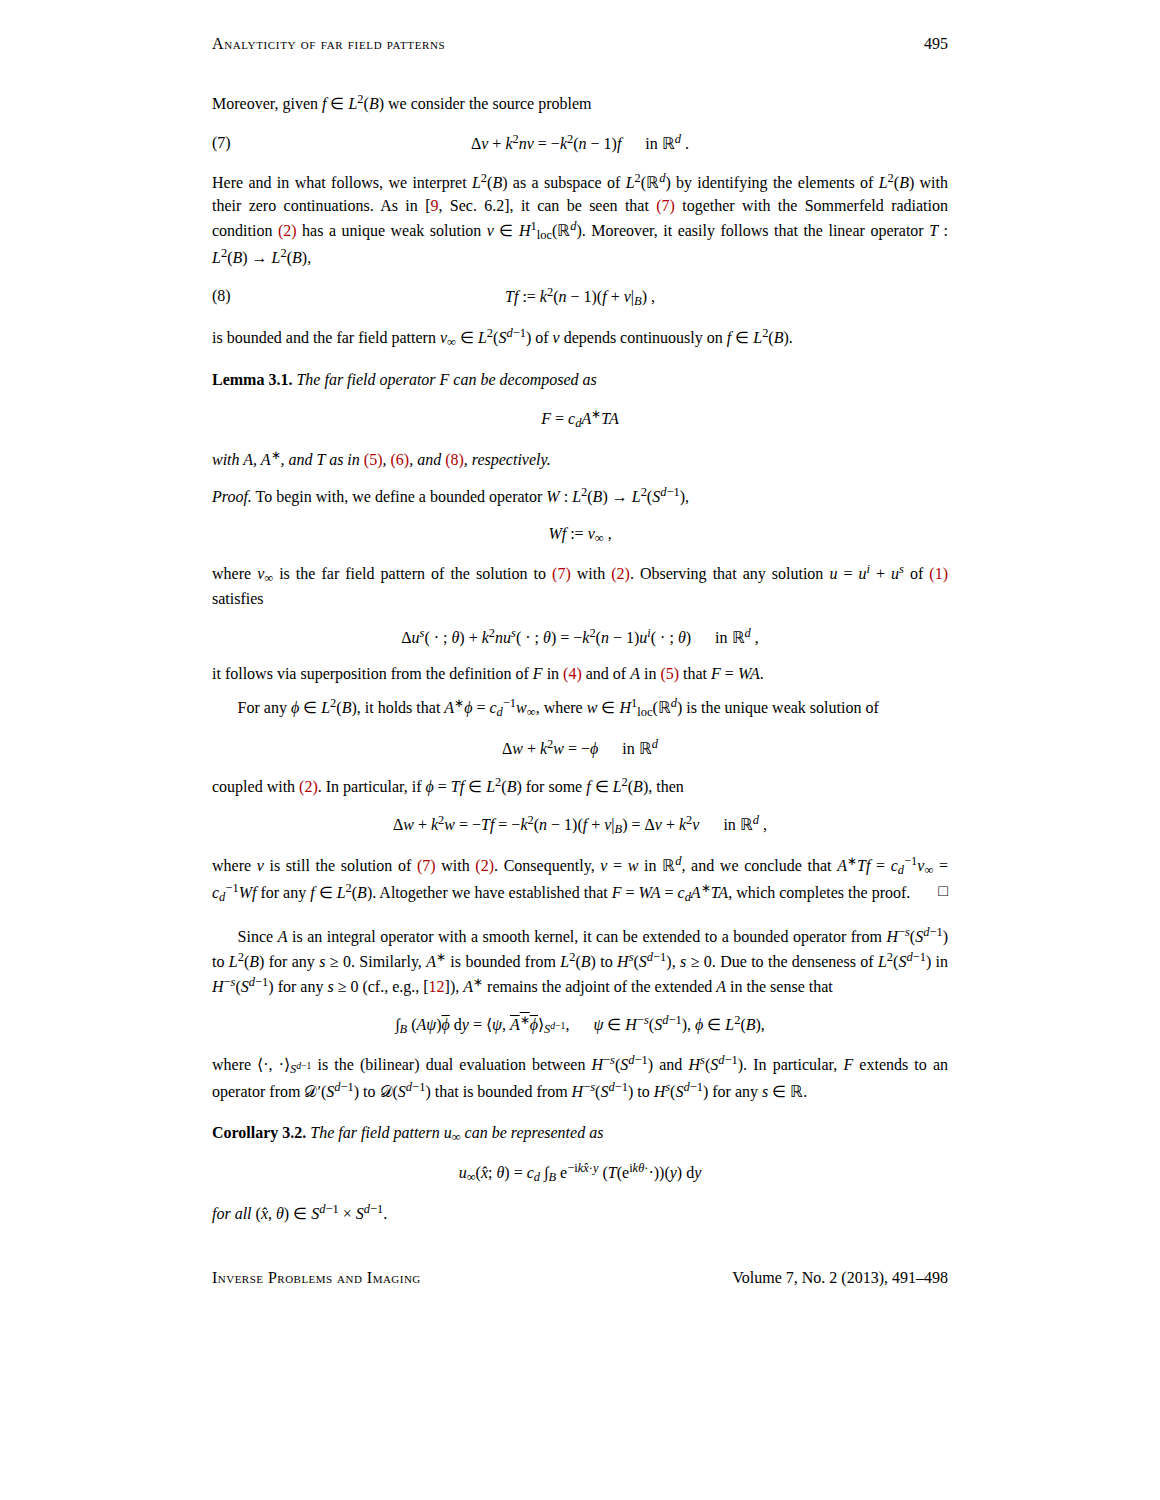Analyticity of far field patterns 495
Moreover, given f ∈ L 2(B) we consider the source problem
(7) Δv + k 2 nv = −k 2(n − 1)f in ℝd .
Here and in what follows, we interpret L 2(B) as a subspace of L 2(ℝd) by identifying the elements of L 2(B) with their zero continuations. As in [9, Sec. 6.2], it can be seen that (7) together with the Sommerfeld radiation condition (2) has a unique weak solution v ∈ H 1 loc(ℝd). Moreover, it easily follows that the linear operator T : L 2(B) → L 2(B),
(8) Tf := k 2(n − 1)(f + v|B) ,
is bounded and the far field pattern v∞ ∈ L 2(Sd−1) of v depends continuously on f ∈ L 2(B).
Lemma 3.1. The far field operator F can be decomposed as
F = cdA∗TA
with A, A∗, and T as in (5), (6), and (8), respectively.
Proof. To begin with, we define a bounded operator W : L 2(B) → L 2(Sd−1),
Wf := v∞ ,
where v∞ is the far field pattern of the solution to (7) with (2). Observing that any solution u = ui + us of (1) satisfies
Δus( · ; θ) + k 2 nu s( · ; θ) = −k 2(n − 1)ui( · ; θ) in ℝd ,
it follows via superposition from the definition of F in (4) and of A in (5) that F = WA.
For any ϕ ∈ L 2(B), it holds that A∗ϕ = cd−1 w∞, where w ∈ H 1 loc(ℝd) is the unique weak solution of
Δw + k 2 w = −ϕ in ℝd
coupled with (2). In particular, if ϕ = Tf ∈ L 2(B) for some f ∈ L 2(B), then
Δw + k 2 w = −Tf = −k 2(n − 1)(f + v|B) = Δv + k 2 v in ℝd ,
where v is still the solution of (7) with (2). Consequently, v = w in ℝd, and we conclude that A∗Tf = cd−1 v∞ = cd−1 Wf for any f ∈ L 2(B). Altogether we have established that F = WA = cdA∗TA, which completes the proof. □
Since A is an integral operator with a smooth kernel, it can be extended to a bounded operator from H−s(Sd−1) to L 2(B) for any s ≥ 0. Similarly, A∗ is bounded from L 2(B) to Hs(Sd−1), s ≥ 0. Due to the denseness of L 2(Sd−1) in H−s(Sd−1) for any s ≥ 0 (cf., e.g., [12]), A∗ remains the adjoint of the extended A in the sense that
∫B (Aψ)ϕ dy = ⟨ψ, A∗ϕ⟩Sd−1, ψ ∈ H−s(Sd−1), ϕ ∈ L 2(B),
where ⟨·, ·⟩Sd−1 is the (bilinear) dual evaluation between H−s(Sd−1) and Hs(Sd−1). In particular, F extends to an operator from 𝒟′(Sd−1) to 𝒟(Sd−1) that is bounded from H−s(Sd−1) to Hs(Sd−1) for any s ∈ ℝ.
Corollary 3.2. The far field pattern u∞ can be represented as
u∞(x̂; θ) = cd ∫B e−ikx̂·y (T(eikθ··))(y) dy
for all (x̂, θ) ∈ Sd−1 × Sd−1.
Inverse Problems and Imaging Volume 7, No. 2 (2013), 491–498